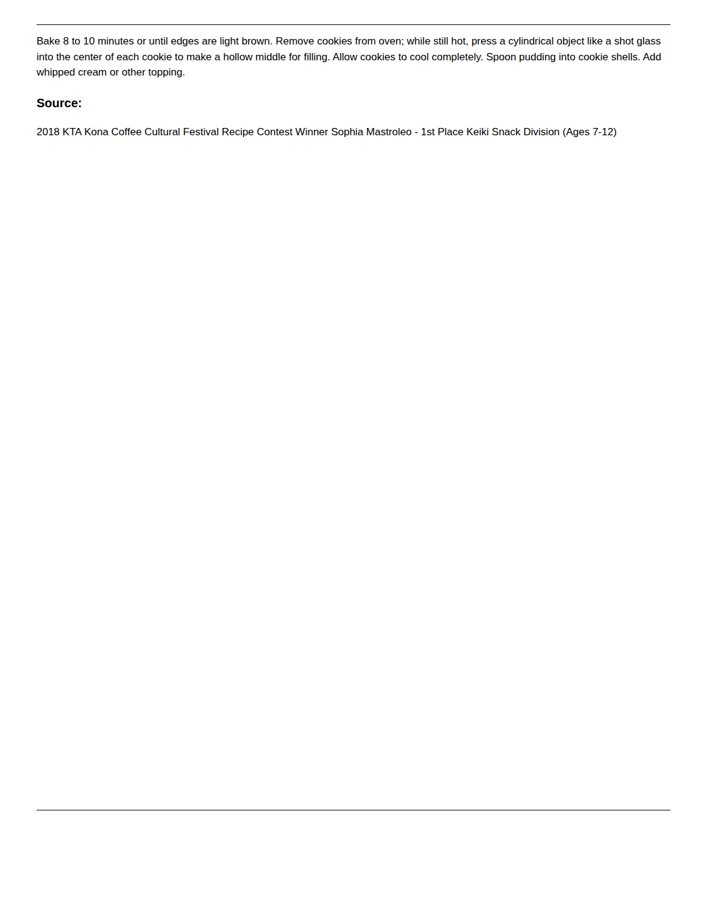Bake 8 to 10 minutes or until edges are light brown. Remove cookies from oven; while still hot, press a cylindrical object like a shot glass into the center of each cookie to make a hollow middle for filling. Allow cookies to cool completely. Spoon pudding into cookie shells. Add whipped cream or other topping.
Source:
2018 KTA Kona Coffee Cultural Festival Recipe Contest Winner Sophia Mastroleo - 1st Place Keiki Snack Division (Ages 7-12)